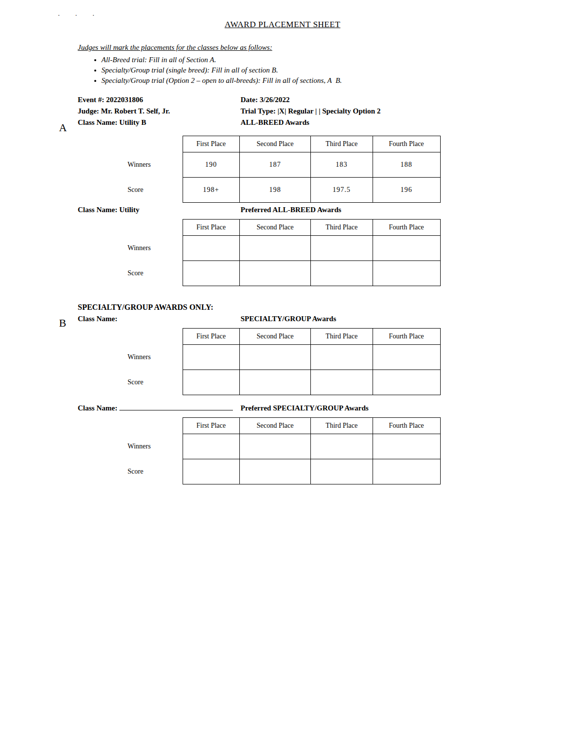. . .
AWARD PLACEMENT SHEET
Judges will mark the placements for the classes below as follows:
All-Breed trial: Fill in all of Section A.
Specialty/Group trial (single breed): Fill in all of section B.
Specialty/Group trial (Option 2 – open to all-breeds): Fill in all of sections, A B.
A
Event #: 2022031806
Date: 3/26/2022
Judge: Mr. Robert T. Self, Jr.
Trial Type: |X| Regular | | Specialty Option 2
Class Name: Utility B
ALL-BREED Awards
| | First Place | Second Place | Third Place | Fourth Place |
| --- | --- | --- | --- | --- |
| Winners | 190 | 187 | 183 | 188 |
| Score | 198+ | 198 | 197.5 | 196 |
Class Name: Utility
Preferred ALL-BREED Awards
| | First Place | Second Place | Third Place | Fourth Place |
| --- | --- | --- | --- | --- |
| Winners | | | | |
| Score | | | | |
SPECIALTY/GROUP AWARDS ONLY:
B
Class Name:
SPECIALTY/GROUP Awards
| | First Place | Second Place | Third Place | Fourth Place |
| --- | --- | --- | --- | --- |
| Winners | | | | |
| Score | | | | |
Class Name:
Preferred SPECIALTY/GROUP Awards
| | First Place | Second Place | Third Place | Fourth Place |
| --- | --- | --- | --- | --- |
| Winners | | | | |
| Score | | | | |